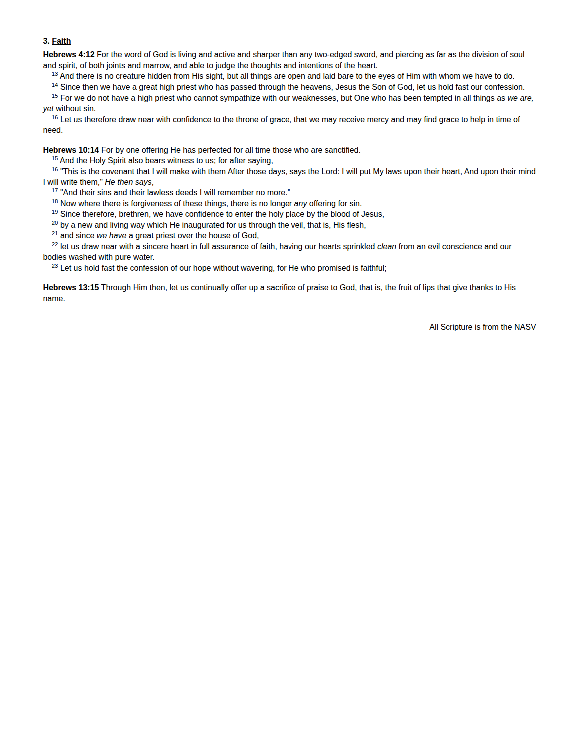3. Faith
Hebrews 4:12 For the word of God is living and active and sharper than any two-edged sword, and piercing as far as the division of soul and spirit, of both joints and marrow, and able to judge the thoughts and intentions of the heart.
13 And there is no creature hidden from His sight, but all things are open and laid bare to the eyes of Him with whom we have to do.
14 Since then we have a great high priest who has passed through the heavens, Jesus the Son of God, let us hold fast our confession.
15 For we do not have a high priest who cannot sympathize with our weaknesses, but One who has been tempted in all things as we are, yet without sin.
16 Let us therefore draw near with confidence to the throne of grace, that we may receive mercy and may find grace to help in time of need.
Hebrews 10:14 For by one offering He has perfected for all time those who are sanctified.
15 And the Holy Spirit also bears witness to us; for after saying,
16 "This is the covenant that I will make with them After those days, says the Lord: I will put My laws upon their heart, And upon their mind I will write them," He then says,
17 "And their sins and their lawless deeds I will remember no more."
18 Now where there is forgiveness of these things, there is no longer any offering for sin.
19 Since therefore, brethren, we have confidence to enter the holy place by the blood of Jesus,
20 by a new and living way which He inaugurated for us through the veil, that is, His flesh,
21 and since we have a great priest over the house of God,
22 let us draw near with a sincere heart in full assurance of faith, having our hearts sprinkled clean from an evil conscience and our bodies washed with pure water.
23 Let us hold fast the confession of our hope without wavering, for He who promised is faithful;
Hebrews 13:15 Through Him then, let us continually offer up a sacrifice of praise to God, that is, the fruit of lips that give thanks to His name.
All Scripture is from the NASV